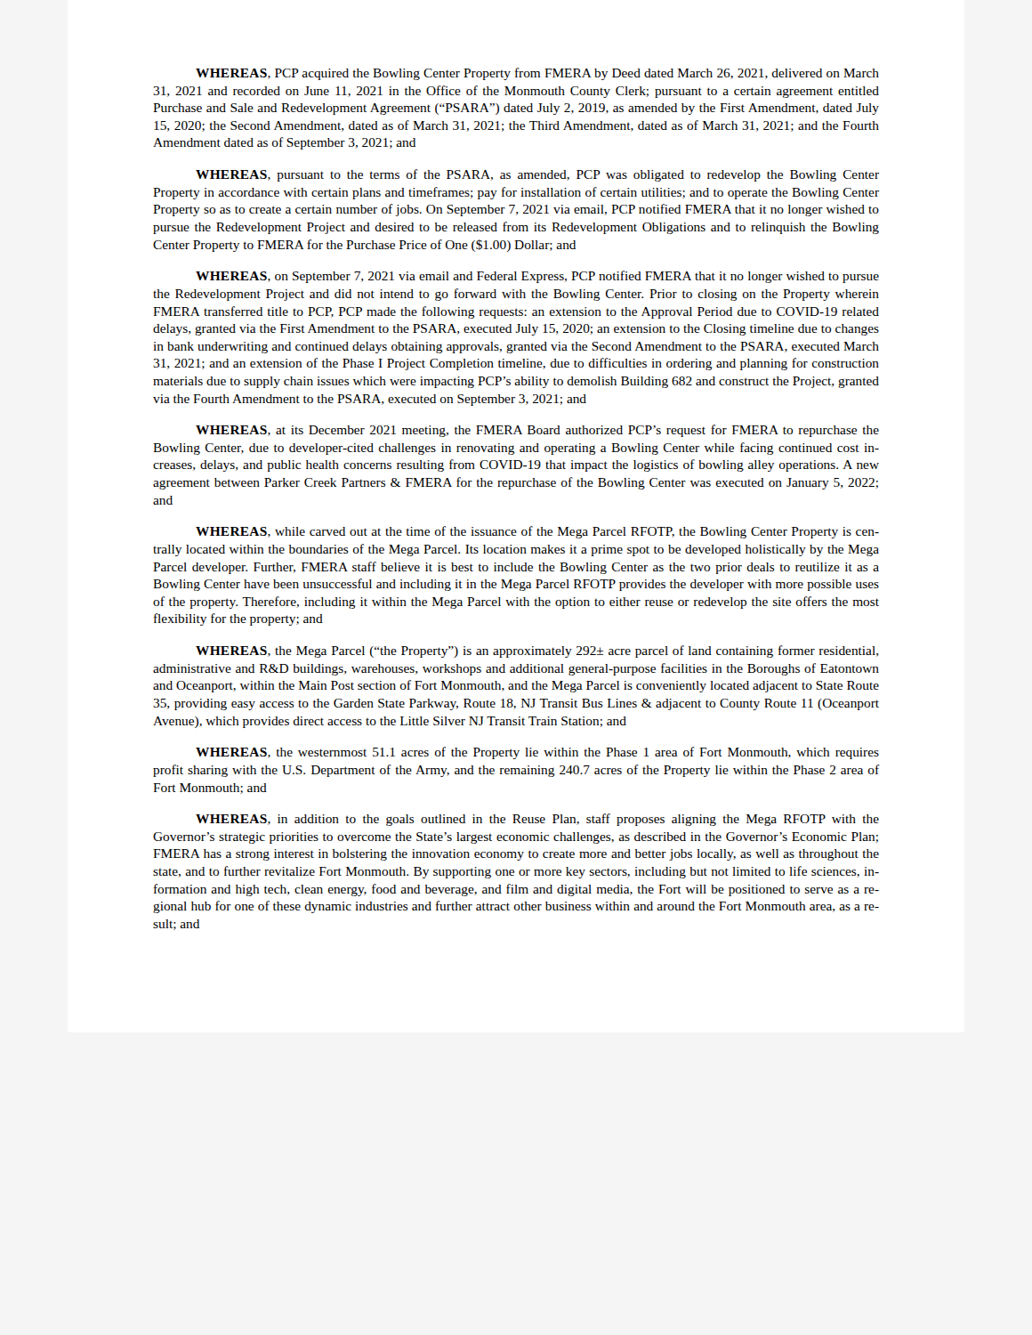WHEREAS, PCP acquired the Bowling Center Property from FMERA by Deed dated March 26, 2021, delivered on March 31, 2021 and recorded on June 11, 2021 in the Office of the Monmouth County Clerk; pursuant to a certain agreement entitled Purchase and Sale and Redevelopment Agreement (“PSARA”) dated July 2, 2019, as amended by the First Amendment, dated July 15, 2020; the Second Amendment, dated as of March 31, 2021; the Third Amendment, dated as of March 31, 2021; and the Fourth Amendment dated as of September 3, 2021; and
WHEREAS, pursuant to the terms of the PSARA, as amended, PCP was obligated to redevelop the Bowling Center Property in accordance with certain plans and timeframes; pay for installation of certain utilities; and to operate the Bowling Center Property so as to create a certain number of jobs. On September 7, 2021 via email, PCP notified FMERA that it no longer wished to pursue the Redevelopment Project and desired to be released from its Redevelopment Obligations and to relinquish the Bowling Center Property to FMERA for the Purchase Price of One ($1.00) Dollar; and
WHEREAS, on September 7, 2021 via email and Federal Express, PCP notified FMERA that it no longer wished to pursue the Redevelopment Project and did not intend to go forward with the Bowling Center. Prior to closing on the Property wherein FMERA transferred title to PCP, PCP made the following requests: an extension to the Approval Period due to COVID-19 related delays, granted via the First Amendment to the PSARA, executed July 15, 2020; an extension to the Closing timeline due to changes in bank underwriting and continued delays obtaining approvals, granted via the Second Amendment to the PSARA, executed March 31, 2021; and an extension of the Phase I Project Completion timeline, due to difficulties in ordering and planning for construction materials due to supply chain issues which were impacting PCP’s ability to demolish Building 682 and construct the Project, granted via the Fourth Amendment to the PSARA, executed on September 3, 2021; and
WHEREAS, at its December 2021 meeting, the FMERA Board authorized PCP’s request for FMERA to repurchase the Bowling Center, due to developer-cited challenges in renovating and operating a Bowling Center while facing continued cost increases, delays, and public health concerns resulting from COVID-19 that impact the logistics of bowling alley operations. A new agreement between Parker Creek Partners & FMERA for the repurchase of the Bowling Center was executed on January 5, 2022; and
WHEREAS, while carved out at the time of the issuance of the Mega Parcel RFOTP, the Bowling Center Property is centrally located within the boundaries of the Mega Parcel. Its location makes it a prime spot to be developed holistically by the Mega Parcel developer. Further, FMERA staff believe it is best to include the Bowling Center as the two prior deals to reutilize it as a Bowling Center have been unsuccessful and including it in the Mega Parcel RFOTP provides the developer with more possible uses of the property. Therefore, including it within the Mega Parcel with the option to either reuse or redevelop the site offers the most flexibility for the property; and
WHEREAS, the Mega Parcel (“the Property”) is an approximately 292± acre parcel of land containing former residential, administrative and R&D buildings, warehouses, workshops and additional general-purpose facilities in the Boroughs of Eatontown and Oceanport, within the Main Post section of Fort Monmouth, and the Mega Parcel is conveniently located adjacent to State Route 35, providing easy access to the Garden State Parkway, Route 18, NJ Transit Bus Lines & adjacent to County Route 11 (Oceanport Avenue), which provides direct access to the Little Silver NJ Transit Train Station; and
WHEREAS, the westernmost 51.1 acres of the Property lie within the Phase 1 area of Fort Monmouth, which requires profit sharing with the U.S. Department of the Army, and the remaining 240.7 acres of the Property lie within the Phase 2 area of Fort Monmouth; and
WHEREAS, in addition to the goals outlined in the Reuse Plan, staff proposes aligning the Mega RFOTP with the Governor’s strategic priorities to overcome the State’s largest economic challenges, as described in the Governor’s Economic Plan; FMERA has a strong interest in bolstering the innovation economy to create more and better jobs locally, as well as throughout the state, and to further revitalize Fort Monmouth. By supporting one or more key sectors, including but not limited to life sciences, information and high tech, clean energy, food and beverage, and film and digital media, the Fort will be positioned to serve as a regional hub for one of these dynamic industries and further attract other business within and around the Fort Monmouth area, as a result; and